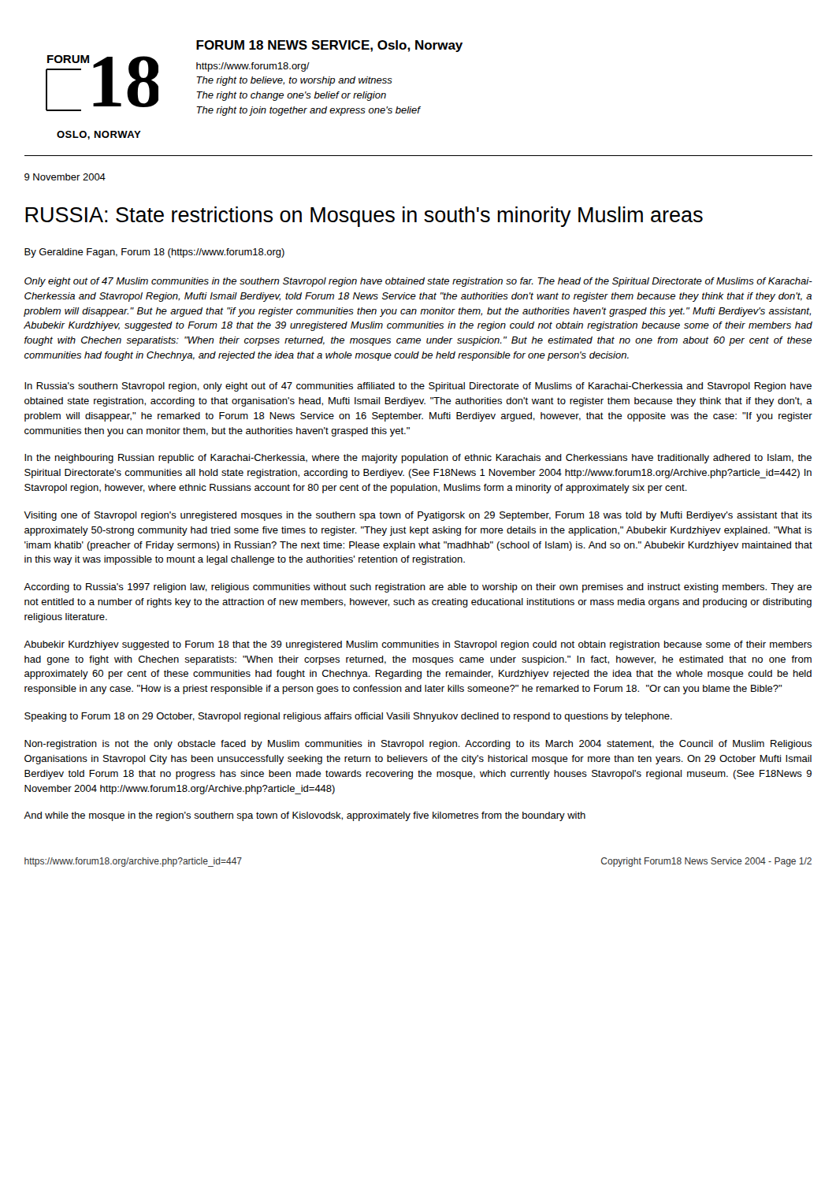FORUM 18
OSLO, NORWAY
FORUM 18 NEWS SERVICE, Oslo, Norway
https://www.forum18.org/
The right to believe, to worship and witness
The right to change one's belief or religion
The right to join together and express one's belief
9 November 2004
RUSSIA: State restrictions on Mosques in south's minority Muslim areas
By Geraldine Fagan, Forum 18 (https://www.forum18.org)
Only eight out of 47 Muslim communities in the southern Stavropol region have obtained state registration so far. The head of the Spiritual Directorate of Muslims of Karachai-Cherkessia and Stavropol Region, Mufti Ismail Berdiyev, told Forum 18 News Service that "the authorities don't want to register them because they think that if they don't, a problem will disappear." But he argued that "if you register communities then you can monitor them, but the authorities haven't grasped this yet." Mufti Berdiyev's assistant, Abubekir Kurdzhiyev, suggested to Forum 18 that the 39 unregistered Muslim communities in the region could not obtain registration because some of their members had fought with Chechen separatists: "When their corpses returned, the mosques came under suspicion." But he estimated that no one from about 60 per cent of these communities had fought in Chechnya, and rejected the idea that a whole mosque could be held responsible for one person's decision.
In Russia's southern Stavropol region, only eight out of 47 communities affiliated to the Spiritual Directorate of Muslims of Karachai-Cherkessia and Stavropol Region have obtained state registration, according to that organisation's head, Mufti Ismail Berdiyev. "The authorities don't want to register them because they think that if they don't, a problem will disappear," he remarked to Forum 18 News Service on 16 September. Mufti Berdiyev argued, however, that the opposite was the case: "If you register communities then you can monitor them, but the authorities haven't grasped this yet."
In the neighbouring Russian republic of Karachai-Cherkessia, where the majority population of ethnic Karachais and Cherkessians have traditionally adhered to Islam, the Spiritual Directorate's communities all hold state registration, according to Berdiyev. (See F18News 1 November 2004 http://www.forum18.org/Archive.php?article_id=442) In Stavropol region, however, where ethnic Russians account for 80 per cent of the population, Muslims form a minority of approximately six per cent.
Visiting one of Stavropol region's unregistered mosques in the southern spa town of Pyatigorsk on 29 September, Forum 18 was told by Mufti Berdiyev's assistant that its approximately 50-strong community had tried some five times to register. "They just kept asking for more details in the application," Abubekir Kurdzhiyev explained. "What is 'imam khatib' (preacher of Friday sermons) in Russian? The next time: Please explain what "madhhab" (school of Islam) is. And so on." Abubekir Kurdzhiyev maintained that in this way it was impossible to mount a legal challenge to the authorities' retention of registration.
According to Russia's 1997 religion law, religious communities without such registration are able to worship on their own premises and instruct existing members. They are not entitled to a number of rights key to the attraction of new members, however, such as creating educational institutions or mass media organs and producing or distributing religious literature.
Abubekir Kurdzhiyev suggested to Forum 18 that the 39 unregistered Muslim communities in Stavropol region could not obtain registration because some of their members had gone to fight with Chechen separatists: "When their corpses returned, the mosques came under suspicion." In fact, however, he estimated that no one from approximately 60 per cent of these communities had fought in Chechnya. Regarding the remainder, Kurdzhiyev rejected the idea that the whole mosque could be held responsible in any case. "How is a priest responsible if a person goes to confession and later kills someone?" he remarked to Forum 18. "Or can you blame the Bible?"
Speaking to Forum 18 on 29 October, Stavropol regional religious affairs official Vasili Shnyukov declined to respond to questions by telephone.
Non-registration is not the only obstacle faced by Muslim communities in Stavropol region. According to its March 2004 statement, the Council of Muslim Religious Organisations in Stavropol City has been unsuccessfully seeking the return to believers of the city's historical mosque for more than ten years. On 29 October Mufti Ismail Berdiyev told Forum 18 that no progress has since been made towards recovering the mosque, which currently houses Stavropol's regional museum. (See F18News 9 November 2004 http://www.forum18.org/Archive.php?article_id=448)
And while the mosque in the region's southern spa town of Kislovodsk, approximately five kilometres from the boundary with
https://www.forum18.org/archive.php?article_id=447 Copyright Forum18 News Service 2004 - Page 1/2